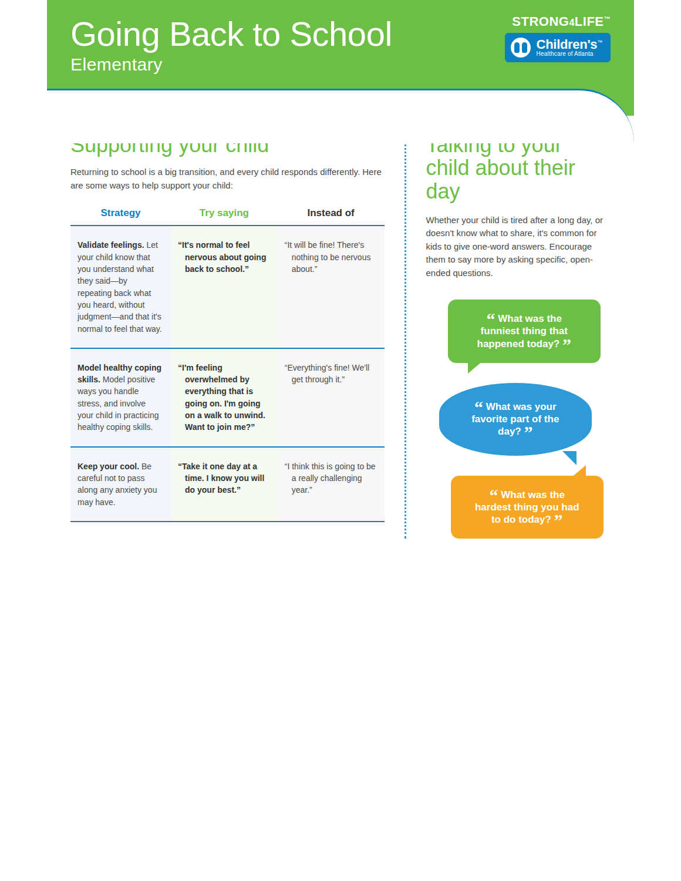STRONG4 LIFE™
Children's™ Healthcare of Atlanta
Going Back to School
Elementary
Supporting your child
Returning to school is a big transition, and every child responds differently. Here are some ways to help support your child:
| Strategy | Try saying | Instead of |
| --- | --- | --- |
| Validate feelings. Let your child know that you understand what they said—by repeating back what you heard, without judgment—and that it's normal to feel that way. | “It's normal to feel nervous about going back to school.” | “It will be fine! There's nothing to be nervous about.” |
| Model healthy coping skills. Model positive ways you handle stress, and involve your child in practicing healthy coping skills. | “I'm feeling overwhelmed by everything that is going on. I'm going on a walk to unwind. Want to join me?” | “Everything's fine! We'll get through it.” |
| Keep your cool. Be careful not to pass along any anxiety you may have. | “Take it one day at a time. I know you will do your best.” | “I think this is going to be a really challenging year.” |
Talking to your child about their day
Whether your child is tired after a long day, or doesn't know what to share, it's common for kids to give one-word answers. Encourage them to say more by asking specific, open-ended questions.
“ What was the funniest thing that happened today? ”
“ What was your favorite part of the day? ”
“ What was the hardest thing you had to do today? ”